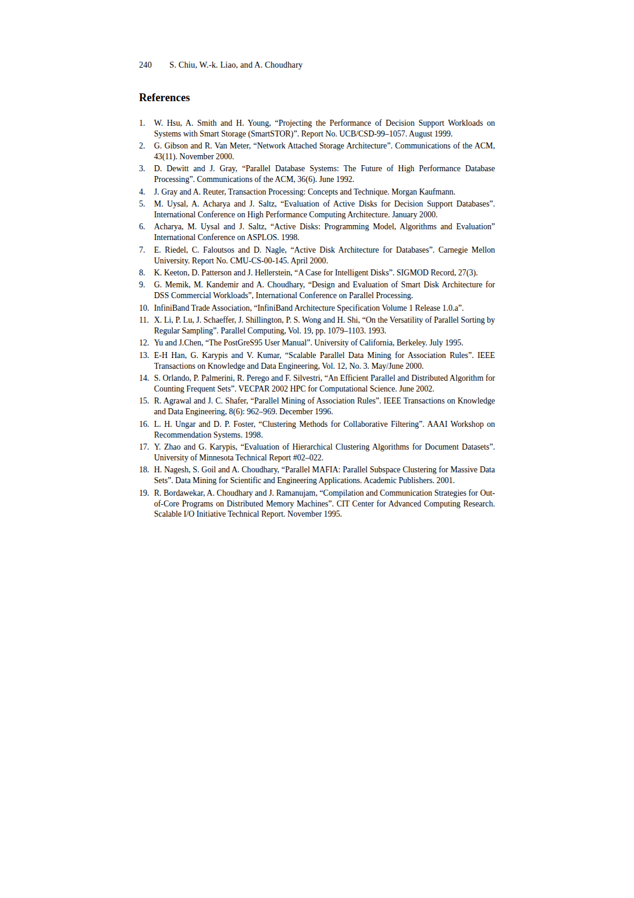240 S. Chiu, W.-k. Liao, and A. Choudhary
References
W. Hsu, A. Smith and H. Young, “Projecting the Performance of Decision Support Workloads on Systems with Smart Storage (SmartSTOR)”. Report No. UCB/CSD-99–1057. August 1999.
G. Gibson and R. Van Meter, “Network Attached Storage Architecture”. Communications of the ACM, 43(11). November 2000.
D. Dewitt and J. Gray, “Parallel Database Systems: The Future of High Performance Database Processing”. Communications of the ACM, 36(6). June 1992.
J. Gray and A. Reuter, Transaction Processing: Concepts and Technique. Morgan Kaufmann.
M. Uysal, A. Acharya and J. Saltz, “Evaluation of Active Disks for Decision Support Databases”. International Conference on High Performance Computing Architecture. January 2000.
Acharya, M. Uysal and J. Saltz, “Active Disks: Programming Model, Algorithms and Evaluation” International Conference on ASPLOS. 1998.
E. Riedel, C. Faloutsos and D. Nagle, “Active Disk Architecture for Databases”. Carnegie Mellon University. Report No. CMU-CS-00-145. April 2000.
K. Keeton, D. Patterson and J. Hellerstein, “A Case for Intelligent Disks”. SIGMOD Record, 27(3).
G. Memik, M. Kandemir and A. Choudhary, “Design and Evaluation of Smart Disk Architecture for DSS Commercial Workloads”, International Conference on Parallel Processing.
InfiniBand Trade Association, “InfiniBand Architecture Specification Volume 1 Release 1.0.a”.
X. Li, P. Lu, J. Schaeffer, J. Shillington, P. S. Wong and H. Shi, “On the Versatility of Parallel Sorting by Regular Sampling”. Parallel Computing, Vol. 19, pp. 1079–1103. 1993.
Yu and J.Chen, “The PostGreS95 User Manual”. University of California, Berkeley. July 1995.
E-H Han, G. Karypis and V. Kumar, “Scalable Parallel Data Mining for Association Rules”. IEEE Transactions on Knowledge and Data Engineering, Vol. 12, No. 3. May/June 2000.
S. Orlando, P. Palmerini, R. Perego and F. Silvestri, “An Efficient Parallel and Distributed Algorithm for Counting Frequent Sets”. VECPAR 2002 HPC for Computational Science. June 2002.
R. Agrawal and J. C. Shafer, “Parallel Mining of Association Rules”. IEEE Transactions on Knowledge and Data Engineering, 8(6): 962–969. December 1996.
L. H. Ungar and D. P. Foster, “Clustering Methods for Collaborative Filtering”. AAAI Workshop on Recommendation Systems. 1998.
Y. Zhao and G. Karypis, “Evaluation of Hierarchical Clustering Algorithms for Document Datasets”. University of Minnesota Technical Report #02–022.
H. Nagesh, S. Goil and A. Choudhary, “Parallel MAFIA: Parallel Subspace Clustering for Massive Data Sets”. Data Mining for Scientific and Engineering Applications. Academic Publishers. 2001.
R. Bordawekar, A. Choudhary and J. Ramanujam, “Compilation and Communication Strategies for Out-of-Core Programs on Distributed Memory Machines”. CIT Center for Advanced Computing Research. Scalable I/O Initiative Technical Report. November 1995.